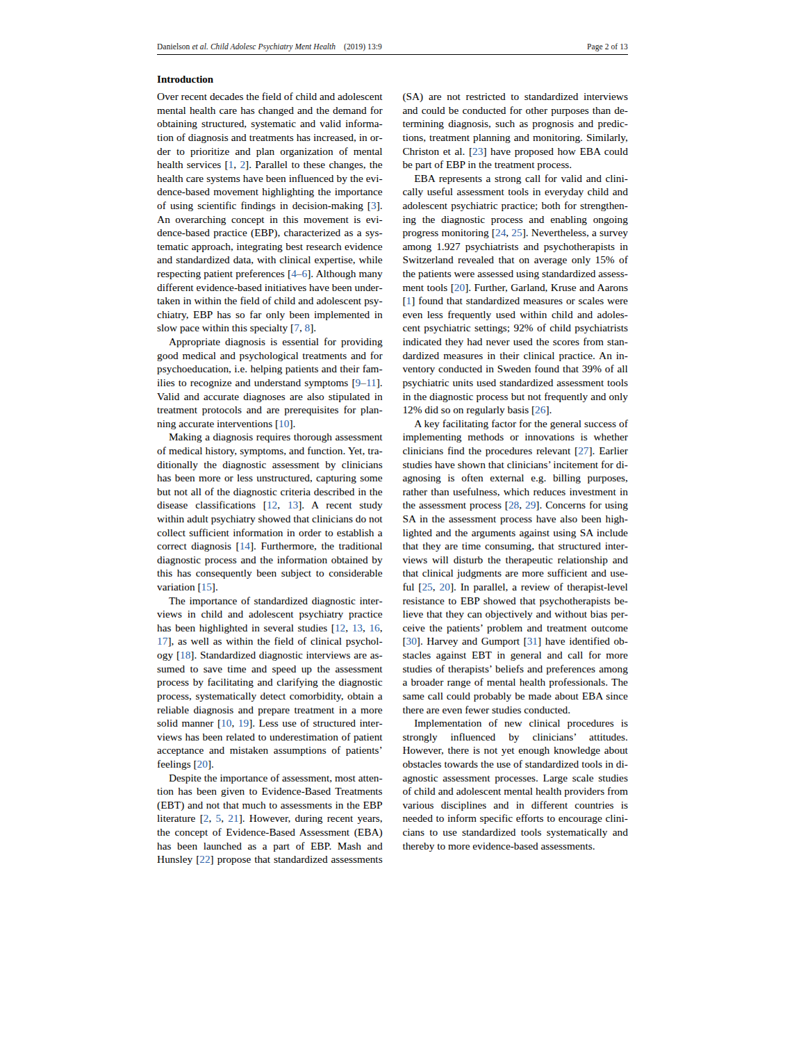Danielson et al. Child Adolesc Psychiatry Ment Health (2019) 13:9
Page 2 of 13
Introduction
Over recent decades the field of child and adolescent mental health care has changed and the demand for obtaining structured, systematic and valid information of diagnosis and treatments has increased, in order to prioritize and plan organization of mental health services [1, 2]. Parallel to these changes, the health care systems have been influenced by the evidence-based movement highlighting the importance of using scientific findings in decision-making [3]. An overarching concept in this movement is evidence-based practice (EBP), characterized as a systematic approach, integrating best research evidence and standardized data, with clinical expertise, while respecting patient preferences [4–6]. Although many different evidence-based initiatives have been undertaken in within the field of child and adolescent psychiatry, EBP has so far only been implemented in slow pace within this specialty [7, 8].
Appropriate diagnosis is essential for providing good medical and psychological treatments and for psychoeducation, i.e. helping patients and their families to recognize and understand symptoms [9–11]. Valid and accurate diagnoses are also stipulated in treatment protocols and are prerequisites for planning accurate interventions [10].
Making a diagnosis requires thorough assessment of medical history, symptoms, and function. Yet, traditionally the diagnostic assessment by clinicians has been more or less unstructured, capturing some but not all of the diagnostic criteria described in the disease classifications [12, 13]. A recent study within adult psychiatry showed that clinicians do not collect sufficient information in order to establish a correct diagnosis [14]. Furthermore, the traditional diagnostic process and the information obtained by this has consequently been subject to considerable variation [15].
The importance of standardized diagnostic interviews in child and adolescent psychiatry practice has been highlighted in several studies [12, 13, 16, 17], as well as within the field of clinical psychology [18]. Standardized diagnostic interviews are assumed to save time and speed up the assessment process by facilitating and clarifying the diagnostic process, systematically detect comorbidity, obtain a reliable diagnosis and prepare treatment in a more solid manner [10, 19]. Less use of structured interviews has been related to underestimation of patient acceptance and mistaken assumptions of patients’ feelings [20].
Despite the importance of assessment, most attention has been given to Evidence-Based Treatments (EBT) and not that much to assessments in the EBP literature [2, 5, 21]. However, during recent years, the concept of Evidence-Based Assessment (EBA) has been launched as a part of EBP. Mash and Hunsley [22] propose that standardized assessments (SA) are not restricted to standardized interviews and could be conducted for other purposes than determining diagnosis, such as prognosis and predictions, treatment planning and monitoring. Similarly, Christon et al. [23] have proposed how EBA could be part of EBP in the treatment process.
EBA represents a strong call for valid and clinically useful assessment tools in everyday child and adolescent psychiatric practice; both for strengthening the diagnostic process and enabling ongoing progress monitoring [24, 25]. Nevertheless, a survey among 1.927 psychiatrists and psychotherapists in Switzerland revealed that on average only 15% of the patients were assessed using standardized assessment tools [20]. Further, Garland, Kruse and Aarons [1] found that standardized measures or scales were even less frequently used within child and adolescent psychiatric settings; 92% of child psychiatrists indicated they had never used the scores from standardized measures in their clinical practice. An inventory conducted in Sweden found that 39% of all psychiatric units used standardized assessment tools in the diagnostic process but not frequently and only 12% did so on regularly basis [26].
A key facilitating factor for the general success of implementing methods or innovations is whether clinicians find the procedures relevant [27]. Earlier studies have shown that clinicians’ incitement for diagnosing is often external e.g. billing purposes, rather than usefulness, which reduces investment in the assessment process [28, 29]. Concerns for using SA in the assessment process have also been highlighted and the arguments against using SA include that they are time consuming, that structured interviews will disturb the therapeutic relationship and that clinical judgments are more sufficient and useful [25, 20]. In parallel, a review of therapist-level resistance to EBP showed that psychotherapists believe that they can objectively and without bias perceive the patients’ problem and treatment outcome [30]. Harvey and Gumport [31] have identified obstacles against EBT in general and call for more studies of therapists’ beliefs and preferences among a broader range of mental health professionals. The same call could probably be made about EBA since there are even fewer studies conducted.
Implementation of new clinical procedures is strongly influenced by clinicians’ attitudes. However, there is not yet enough knowledge about obstacles towards the use of standardized tools in diagnostic assessment processes. Large scale studies of child and adolescent mental health providers from various disciplines and in different countries is needed to inform specific efforts to encourage clinicians to use standardized tools systematically and thereby to more evidence-based assessments.